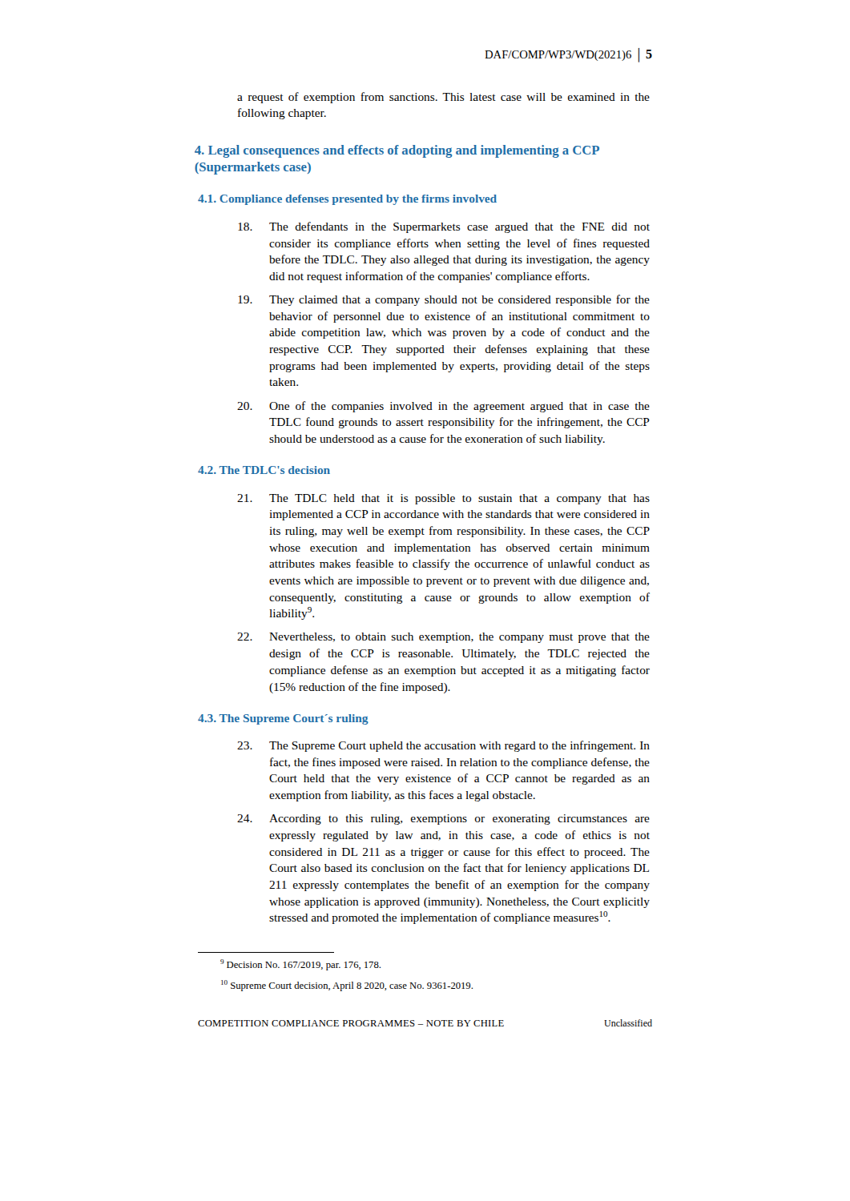DAF/COMP/WP3/WD(2021)6 │ 5
a request of exemption from sanctions. This latest case will be examined in the following chapter.
4. Legal consequences and effects of adopting and implementing a CCP (Supermarkets case)
4.1. Compliance defenses presented by the firms involved
18.
The defendants in the Supermarkets case argued that the FNE did not consider its compliance efforts when setting the level of fines requested before the TDLC. They also alleged that during its investigation, the agency did not request information of the companies' compliance efforts.
19.
They claimed that a company should not be considered responsible for the behavior of personnel due to existence of an institutional commitment to abide competition law, which was proven by a code of conduct and the respective CCP. They supported their defenses explaining that these programs had been implemented by experts, providing detail of the steps taken.
20.
One of the companies involved in the agreement argued that in case the TDLC found grounds to assert responsibility for the infringement, the CCP should be understood as a cause for the exoneration of such liability.
4.2. The TDLC's decision
21.
The TDLC held that it is possible to sustain that a company that has implemented a CCP in accordance with the standards that were considered in its ruling, may well be exempt from responsibility. In these cases, the CCP whose execution and implementation has observed certain minimum attributes makes feasible to classify the occurrence of unlawful conduct as events which are impossible to prevent or to prevent with due diligence and, consequently, constituting a cause or grounds to allow exemption of liability9.
22.
Nevertheless, to obtain such exemption, the company must prove that the design of the CCP is reasonable. Ultimately, the TDLC rejected the compliance defense as an exemption but accepted it as a mitigating factor (15% reduction of the fine imposed).
4.3. The Supreme Court´s ruling
23.
The Supreme Court upheld the accusation with regard to the infringement. In fact, the fines imposed were raised. In relation to the compliance defense, the Court held that the very existence of a CCP cannot be regarded as an exemption from liability, as this faces a legal obstacle.
24.
According to this ruling, exemptions or exonerating circumstances are expressly regulated by law and, in this case, a code of ethics is not considered in DL 211 as a trigger or cause for this effect to proceed. The Court also based its conclusion on the fact that for leniency applications DL 211 expressly contemplates the benefit of an exemption for the company whose application is approved (immunity). Nonetheless, the Court explicitly stressed and promoted the implementation of compliance measures10.
9 Decision No. 167/2019, par. 176, 178.
10 Supreme Court decision, April 8 2020, case No. 9361-2019.
COMPETITION COMPLIANCE PROGRAMMES – NOTE BY CHILE
Unclassified